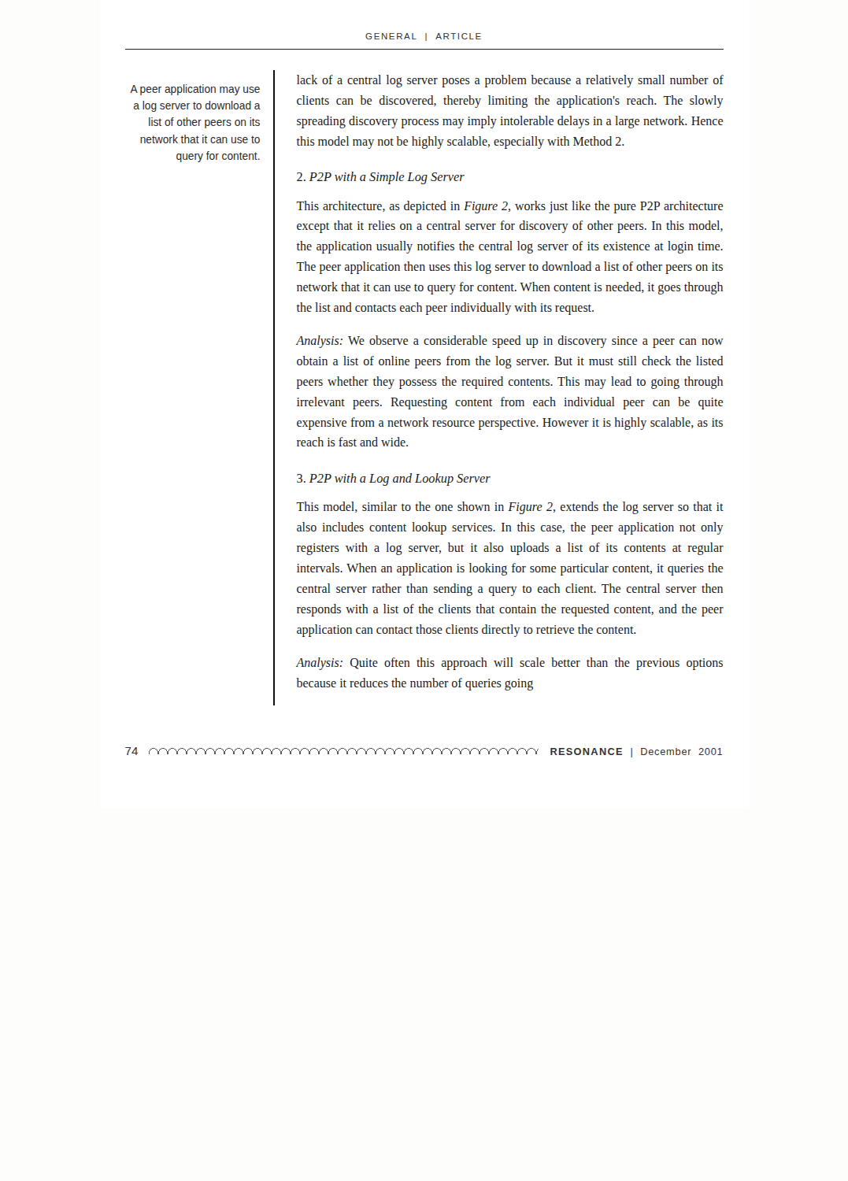General | Article
A peer application may use a log server to download a list of other peers on its network that it can use to query for content.
lack of a central log server poses a problem because a relatively small number of clients can be discovered, thereby limiting the application's reach. The slowly spreading discovery process may imply intolerable delays in a large network. Hence this model may not be highly scalable, especially with Method 2.
2. P2P with a Simple Log Server
This architecture, as depicted in Figure 2, works just like the pure P2P architecture except that it relies on a central server for discovery of other peers. In this model, the application usually notifies the central log server of its existence at login time. The peer application then uses this log server to download a list of other peers on its network that it can use to query for content. When content is needed, it goes through the list and contacts each peer individually with its request.
Analysis: We observe a considerable speed up in discovery since a peer can now obtain a list of online peers from the log server. But it must still check the listed peers whether they possess the required contents. This may lead to going through irrelevant peers. Requesting content from each individual peer can be quite expensive from a network resource perspective. However it is highly scalable, as its reach is fast and wide.
3. P2P with a Log and Lookup Server
This model, similar to the one shown in Figure 2, extends the log server so that it also includes content lookup services. In this case, the peer application not only registers with a log server, but it also uploads a list of its contents at regular intervals. When an application is looking for some particular content, it queries the central server rather than sending a query to each client. The central server then responds with a list of the clients that contain the requested content, and the peer application can contact those clients directly to retrieve the content.
Analysis: Quite often this approach will scale better than the previous options because it reduces the number of queries going
74 RESONANCE | December 2001